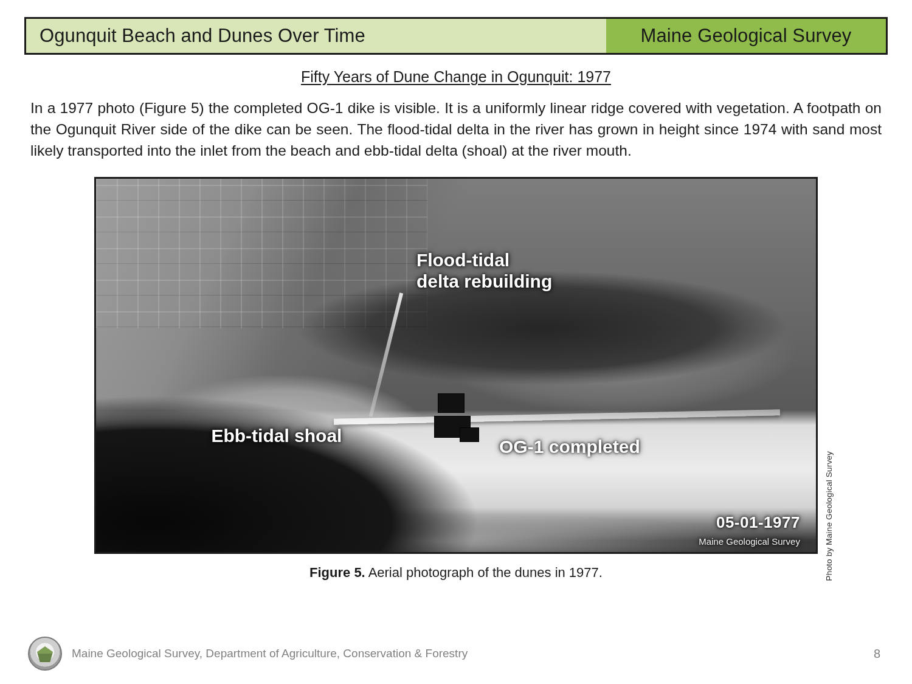Ogunquit Beach and Dunes Over Time
Maine Geological Survey
Fifty Years of Dune Change in Ogunquit: 1977
In a 1977 photo (Figure 5) the completed OG-1 dike is visible. It is a uniformly linear ridge covered with vegetation. A footpath on the Ogunquit River side of the dike can be seen. The flood-tidal delta in the river has grown in height since 1974 with sand most likely transported into the inlet from the beach and ebb-tidal delta (shoal) at the river mouth.
Flood-tidal
delta rebuilding
Ebb-tidal shoal
OG-1 completed
05-01-1977
Maine Geological Survey
Photo by Maine Geological Survey
Figure 5. Aerial photograph of the dunes in 1977.
Maine Geological Survey, Department of Agriculture, Conservation & Forestry
8